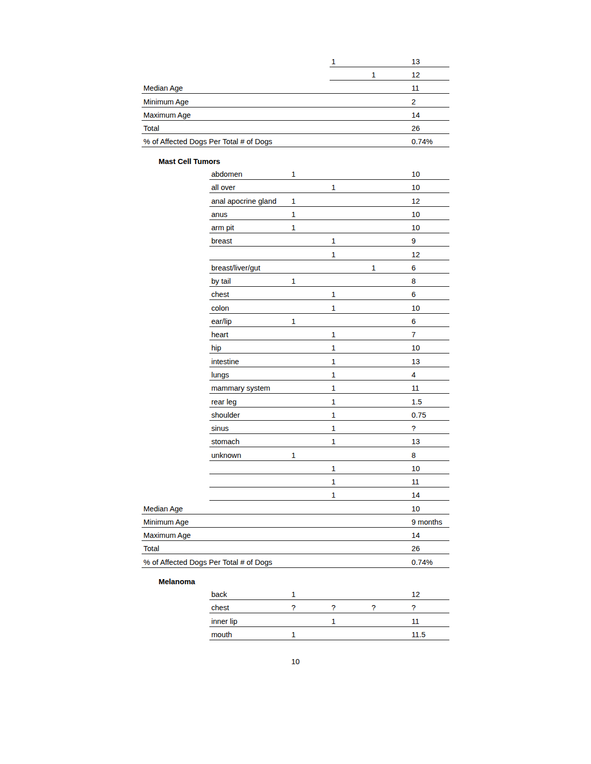| | | | 1 | | 13 |
| | | | | 1 | 12 |
| Median Age | 11 |
| Minimum Age | 2 |
| Maximum Age | 14 |
| Total | 26 |
| % of Affected Dogs Per Total # of Dogs | 0.74% |
| Mast Cell Tumors |
| | abdomen | 1 | | | 10 |
| | all over | | 1 | | 10 |
| | anal apocrine gland | 1 | | | 12 |
| | anus | 1 | | | 10 |
| | arm pit | 1 | | | 10 |
| | breast | | 1 | | 9 |
| | | | 1 | | 12 |
| | breast/liver/gut | | | 1 | 6 |
| | by tail | 1 | | | 8 |
| | chest | | 1 | | 6 |
| | colon | | 1 | | 10 |
| | ear/lip | 1 | | | 6 |
| | heart | | 1 | | 7 |
| | hip | | 1 | | 10 |
| | intestine | | 1 | | 13 |
| | lungs | | 1 | | 4 |
| | mammary system | | 1 | | 11 |
| | rear leg | | 1 | | 1.5 |
| | shoulder | | 1 | | 0.75 |
| | sinus | | 1 | | ? |
| | stomach | | 1 | | 13 |
| | unknown | 1 | | | 8 |
| | | | 1 | | 10 |
| | | | 1 | | 11 |
| | | | 1 | | 14 |
| Median Age | 10 |
| Minimum Age | 9 months |
| Maximum Age | 14 |
| Total | 26 |
| % of Affected Dogs Per Total # of Dogs | 0.74% |
| Melanoma |
| | back | 1 | | | 12 |
| | chest | ? | ? | ? | ? |
| | inner lip | | 1 | | 11 |
| | mouth | 1 | | | 11.5 |
10